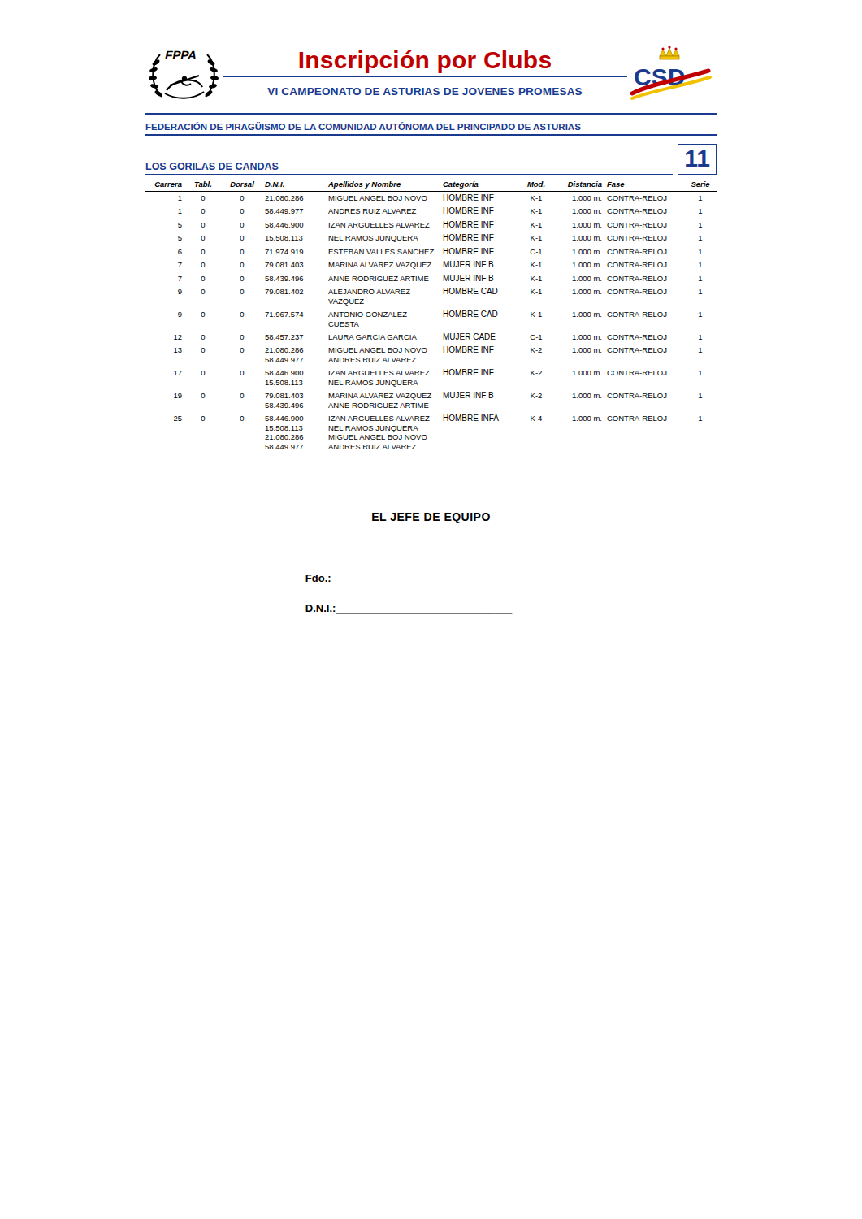FPPA
Inscripción por Clubs
VI CAMPEONATO DE ASTURIAS DE JOVENES PROMESAS
CSD
FEDERACIÓN DE PIRAGÜISMO DE LA COMUNIDAD AUTÓNOMA DEL PRINCIPADO DE ASTURIAS
LOS GORILAS DE CANDAS
11
| Carrera | Tabl. | Dorsal | D.N.I. | Apellidos y Nombre | Categoría | Mod. | Distancia | Fase | Serie |
| --- | --- | --- | --- | --- | --- | --- | --- | --- | --- |
| 1 | 0 | 0 | 21.080.286 | MIGUEL ANGEL BOJ NOVO | HOMBRE INF | K-1 | 1.000 m. | CONTRA-RELOJ | 1 |
| 1 | 0 | 0 | 58.449.977 | ANDRES RUIZ ALVAREZ | HOMBRE INF | K-1 | 1.000 m. | CONTRA-RELOJ | 1 |
| 5 | 0 | 0 | 58.446.900 | IZAN ARGUELLES ALVAREZ | HOMBRE INF | K-1 | 1.000 m. | CONTRA-RELOJ | 1 |
| 5 | 0 | 0 | 15.508.113 | NEL RAMOS JUNQUERA | HOMBRE INF | K-1 | 1.000 m. | CONTRA-RELOJ | 1 |
| 6 | 0 | 0 | 71.974.919 | ESTEBAN VALLES SANCHEZ | HOMBRE INF | C-1 | 1.000 m. | CONTRA-RELOJ | 1 |
| 7 | 0 | 0 | 79.081.403 | MARINA ALVAREZ VAZQUEZ | MUJER INF B | K-1 | 1.000 m. | CONTRA-RELOJ | 1 |
| 7 | 0 | 0 | 58.439.496 | ANNE RODRIGUEZ ARTIME | MUJER INF B | K-1 | 1.000 m. | CONTRA-RELOJ | 1 |
| 9 | 0 | 0 | 79.081.402 | ALEJANDRO ALVAREZ VAZQUEZ | HOMBRE CAD | K-1 | 1.000 m. | CONTRA-RELOJ | 1 |
| 9 | 0 | 0 | 71.967.574 | ANTONIO GONZALEZ CUESTA | HOMBRE CAD | K-1 | 1.000 m. | CONTRA-RELOJ | 1 |
| 12 | 0 | 0 | 58.457.237 | LAURA GARCIA GARCIA | MUJER CADE | C-1 | 1.000 m. | CONTRA-RELOJ | 1 |
| 13 | 0 | 0 | 21.080.286 58.449.977 | MIGUEL ANGEL BOJ NOVO ANDRES RUIZ ALVAREZ | HOMBRE INF | K-2 | 1.000 m. | CONTRA-RELOJ | 1 |
| 17 | 0 | 0 | 58.446.900 15.508.113 | IZAN ARGUELLES ALVAREZ NEL RAMOS JUNQUERA | HOMBRE INF | K-2 | 1.000 m. | CONTRA-RELOJ | 1 |
| 19 | 0 | 0 | 79.081.403 58.439.496 | MARINA ALVAREZ VAZQUEZ ANNE RODRIGUEZ ARTIME | MUJER INF B | K-2 | 1.000 m. | CONTRA-RELOJ | 1 |
| 25 | 0 | 0 | 58.446.900 15.508.113 21.080.286 58.449.977 | IZAN ARGUELLES ALVAREZ NEL RAMOS JUNQUERA MIGUEL ANGEL BOJ NOVO ANDRES RUIZ ALVAREZ | HOMBRE INFA | K-4 | 1.000 m. | CONTRA-RELOJ | 1 |
EL JEFE DE EQUIPO
Fdo.:_______________________________
D.N.I.:______________________________